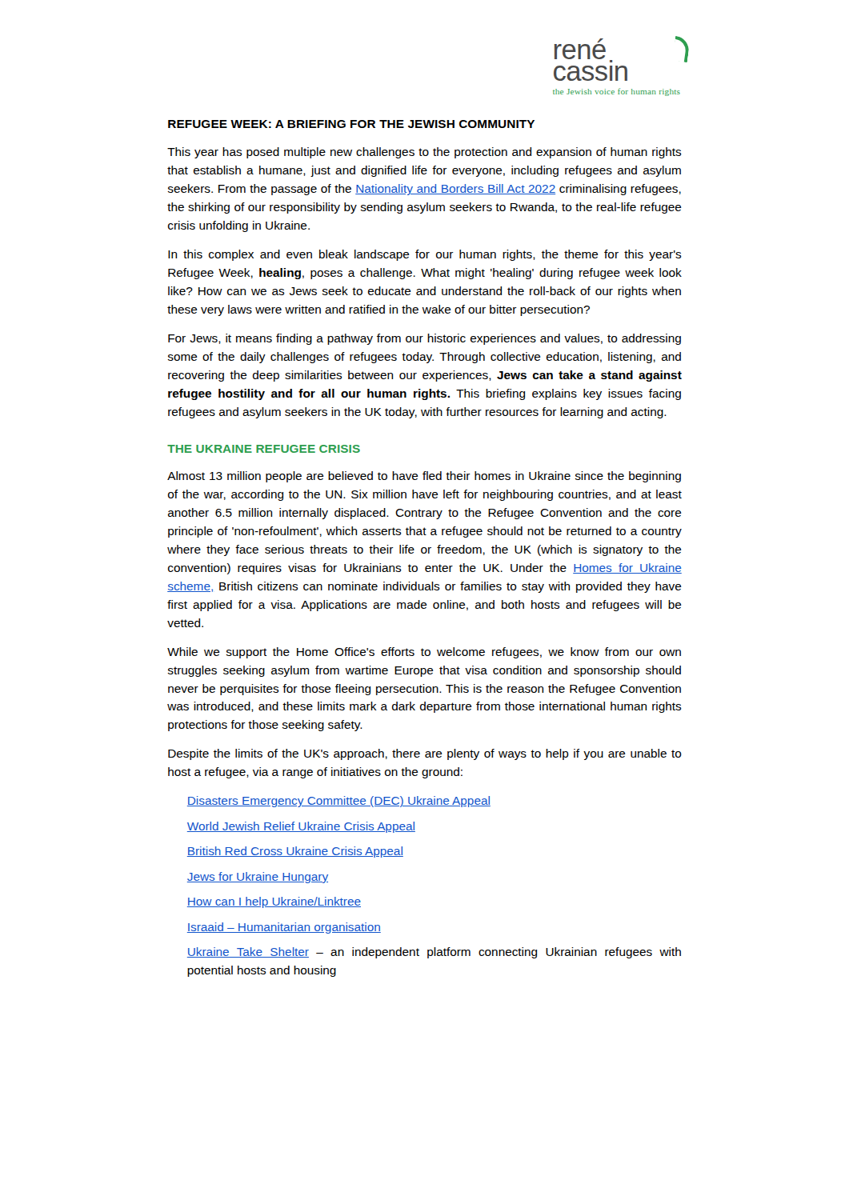rené cassin the Jewish voice for human rights
Refugee Week: A Briefing for the Jewish Community
This year has posed multiple new challenges to the protection and expansion of human rights that establish a humane, just and dignified life for everyone, including refugees and asylum seekers. From the passage of the Nationality and Borders Bill Act 2022 criminalising refugees, the shirking of our responsibility by sending asylum seekers to Rwanda, to the real-life refugee crisis unfolding in Ukraine.
In this complex and even bleak landscape for our human rights, the theme for this year's Refugee Week, healing, poses a challenge. What might 'healing' during refugee week look like? How can we as Jews seek to educate and understand the roll-back of our rights when these very laws were written and ratified in the wake of our bitter persecution?
For Jews, it means finding a pathway from our historic experiences and values, to addressing some of the daily challenges of refugees today. Through collective education, listening, and recovering the deep similarities between our experiences, Jews can take a stand against refugee hostility and for all our human rights. This briefing explains key issues facing refugees and asylum seekers in the UK today, with further resources for learning and acting.
The Ukraine Refugee Crisis
Almost 13 million people are believed to have fled their homes in Ukraine since the beginning of the war, according to the UN. Six million have left for neighbouring countries, and at least another 6.5 million internally displaced. Contrary to the Refugee Convention and the core principle of 'non-refoulment', which asserts that a refugee should not be returned to a country where they face serious threats to their life or freedom, the UK (which is signatory to the convention) requires visas for Ukrainians to enter the UK. Under the Homes for Ukraine scheme, British citizens can nominate individuals or families to stay with provided they have first applied for a visa. Applications are made online, and both hosts and refugees will be vetted.
While we support the Home Office's efforts to welcome refugees, we know from our own struggles seeking asylum from wartime Europe that visa condition and sponsorship should never be perquisites for those fleeing persecution. This is the reason the Refugee Convention was introduced, and these limits mark a dark departure from those international human rights protections for those seeking safety.
Despite the limits of the UK's approach, there are plenty of ways to help if you are unable to host a refugee, via a range of initiatives on the ground:
Disasters Emergency Committee (DEC) Ukraine Appeal
World Jewish Relief Ukraine Crisis Appeal
British Red Cross Ukraine Crisis Appeal
Jews for Ukraine Hungary
How can I help Ukraine/Linktree
Israaid – Humanitarian organisation
Ukraine Take Shelter – an independent platform connecting Ukrainian refugees with potential hosts and housing